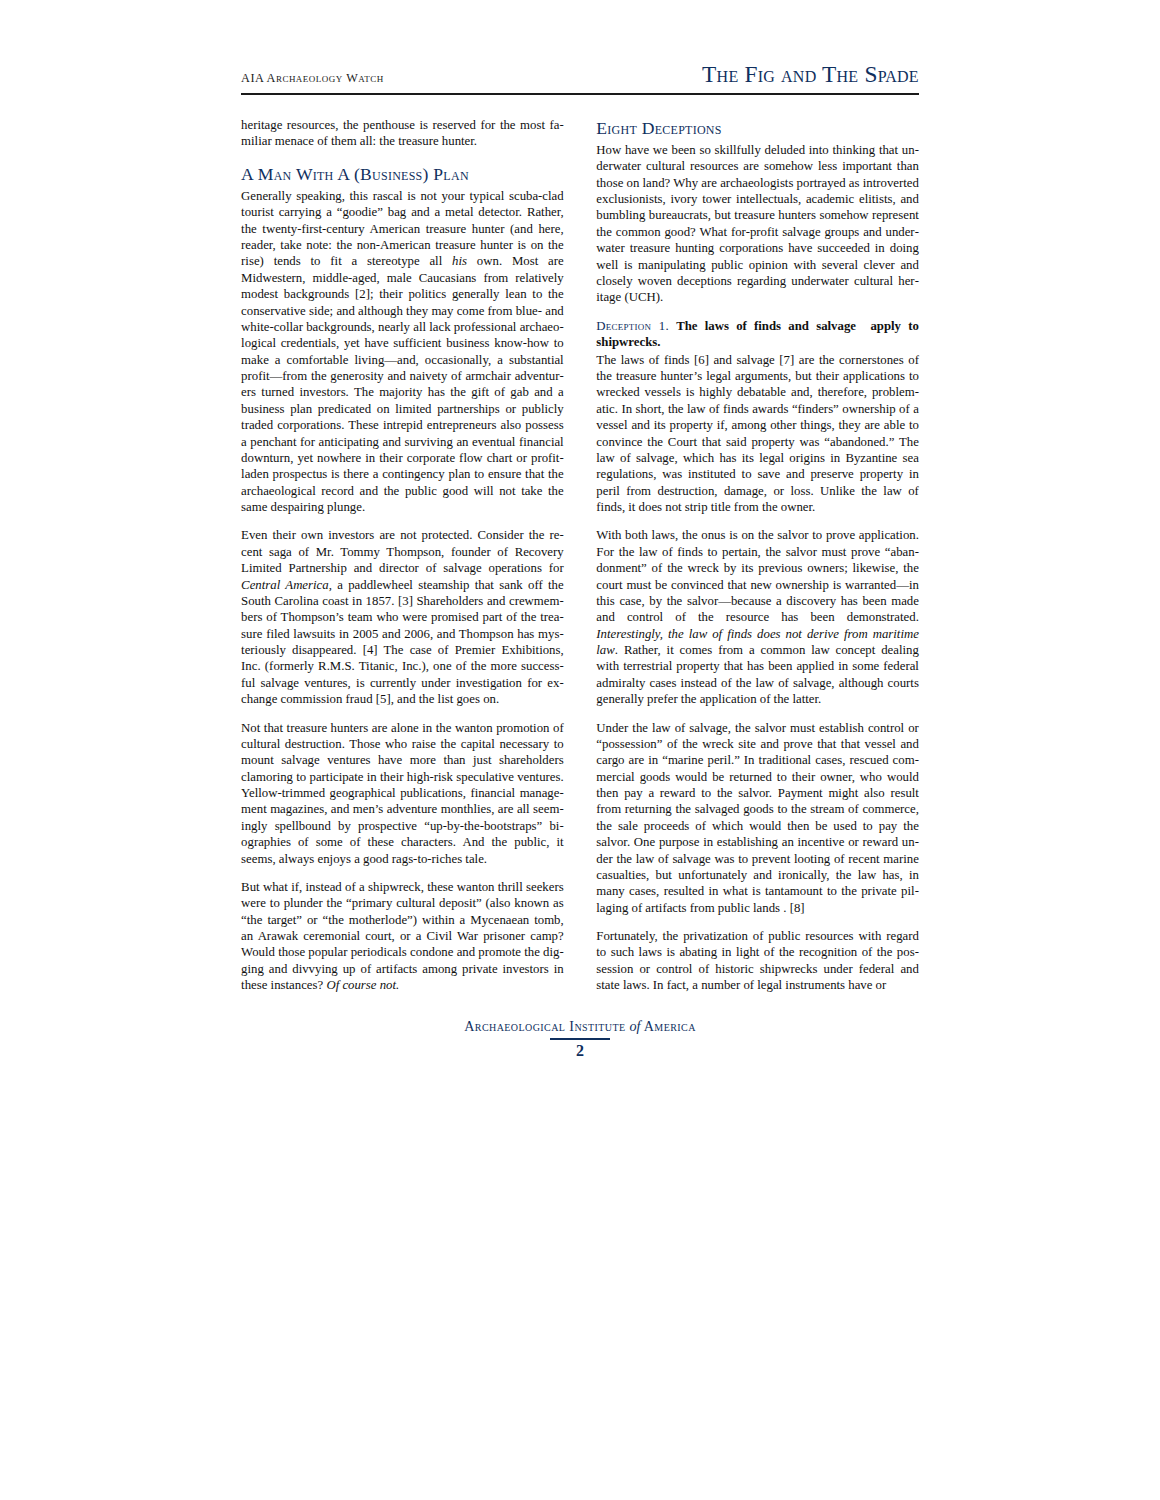AIA Archaeology Watch
The Fig and The Spade
heritage resources, the penthouse is reserved for the most familiar menace of them all: the treasure hunter.
A Man With A (Business) Plan
Generally speaking, this rascal is not your typical scuba-clad tourist carrying a “goodie” bag and a metal detector. Rather, the twenty-first-century American treasure hunter (and here, reader, take note: the non-American treasure hunter is on the rise) tends to fit a stereotype all his own. Most are Midwestern, middle-aged, male Caucasians from relatively modest backgrounds [2]; their politics generally lean to the conservative side; and although they may come from blue- and white-collar backgrounds, nearly all lack professional archaeological credentials, yet have sufficient business know-how to make a comfortable living—and, occasionally, a substantial profit—from the generosity and naivety of armchair adventurers turned investors. The majority has the gift of gab and a business plan predicated on limited partnerships or publicly traded corporations. These intrepid entrepreneurs also possess a penchant for anticipating and surviving an eventual financial downturn, yet nowhere in their corporate flow chart or profit-laden prospectus is there a contingency plan to ensure that the archaeological record and the public good will not take the same despairing plunge.
Even their own investors are not protected. Consider the recent saga of Mr. Tommy Thompson, founder of Recovery Limited Partnership and director of salvage operations for Central America, a paddlewheel steamship that sank off the South Carolina coast in 1857. [3] Shareholders and crewmembers of Thompson’s team who were promised part of the treasure filed lawsuits in 2005 and 2006, and Thompson has mysteriously disappeared. [4] The case of Premier Exhibitions, Inc. (formerly R.M.S. Titanic, Inc.), one of the more successful salvage ventures, is currently under investigation for exchange commission fraud [5], and the list goes on.
Not that treasure hunters are alone in the wanton promotion of cultural destruction. Those who raise the capital necessary to mount salvage ventures have more than just shareholders clamoring to participate in their high-risk speculative ventures. Yellow-trimmed geographical publications, financial management magazines, and men’s adventure monthlies, are all seemingly spellbound by prospective “up-by-the-bootstraps” biographies of some of these characters. And the public, it seems, always enjoys a good rags-to-riches tale.
But what if, instead of a shipwreck, these wanton thrill seekers were to plunder the “primary cultural deposit” (also known as “the target” or “the motherlode”) within a Mycenaean tomb, an Arawak ceremonial court, or a Civil War prisoner camp? Would those popular periodicals condone and promote the digging and divvying up of artifacts among private investors in these instances? Of course not.
Eight Deceptions
How have we been so skillfully deluded into thinking that underwater cultural resources are somehow less important than those on land? Why are archaeologists portrayed as introverted exclusionists, ivory tower intellectuals, academic elitists, and bumbling bureaucrats, but treasure hunters somehow represent the common good? What for-profit salvage groups and underwater treasure hunting corporations have succeeded in doing well is manipulating public opinion with several clever and closely woven deceptions regarding underwater cultural heritage (UCH).
Deception 1. The laws of finds and salvage apply to shipwrecks.
The laws of finds [6] and salvage [7] are the cornerstones of the treasure hunter’s legal arguments, but their applications to wrecked vessels is highly debatable and, therefore, problematic. In short, the law of finds awards “finders” ownership of a vessel and its property if, among other things, they are able to convince the Court that said property was “abandoned.” The law of salvage, which has its legal origins in Byzantine sea regulations, was instituted to save and preserve property in peril from destruction, damage, or loss. Unlike the law of finds, it does not strip title from the owner.
With both laws, the onus is on the salvor to prove application. For the law of finds to pertain, the salvor must prove “abandonment” of the wreck by its previous owners; likewise, the court must be convinced that new ownership is warranted—in this case, by the salvor—because a discovery has been made and control of the resource has been demonstrated. Interestingly, the law of finds does not derive from maritime law. Rather, it comes from a common law concept dealing with terrestrial property that has been applied in some federal admiralty cases instead of the law of salvage, although courts generally prefer the application of the latter.
Under the law of salvage, the salvor must establish control or “possession” of the wreck site and prove that that vessel and cargo are in “marine peril.” In traditional cases, rescued commercial goods would be returned to their owner, who would then pay a reward to the salvor. Payment might also result from returning the salvaged goods to the stream of commerce, the sale proceeds of which would then be used to pay the salvor. One purpose in establishing an incentive or reward under the law of salvage was to prevent looting of recent marine casualties, but unfortunately and ironically, the law has, in many cases, resulted in what is tantamount to the private pillaging of artifacts from public lands . [8]
Fortunately, the privatization of public resources with regard to such laws is abating in light of the recognition of the possession or control of historic shipwrecks under federal and state laws. In fact, a number of legal instruments have or
Archaeological Institute of America
2